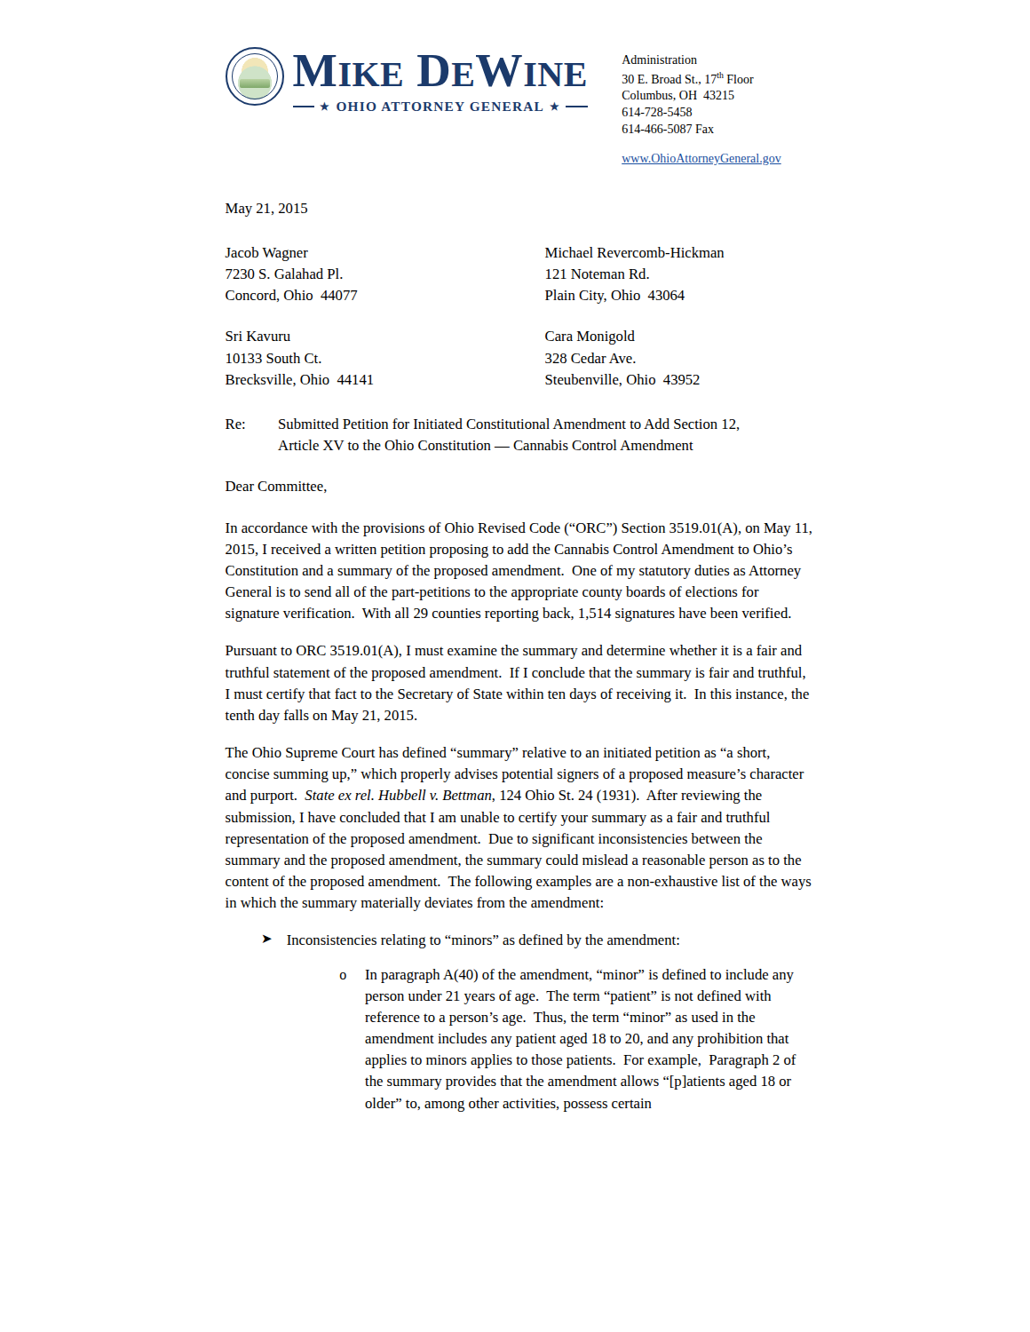MIKE DEWINE
★ OHIO ATTORNEY GENERAL ★
Administration
30 E. Broad St., 17th Floor
Columbus, OH 43215
614-728-5458
614-466-5087 Fax
www.OhioAttorneyGeneral.gov
May 21, 2015
Jacob Wagner
7230 S. Galahad Pl.
Concord, Ohio 44077
Michael Revercomb-Hickman
121 Noteman Rd.
Plain City, Ohio 43064
Sri Kavuru
10133 South Ct.
Brecksville, Ohio 44141
Cara Monigold
328 Cedar Ave.
Steubenville, Ohio 43952
Re:
Submitted Petition for Initiated Constitutional Amendment to Add Section 12, Article XV to the Ohio Constitution — Cannabis Control Amendment
Dear Committee,
In accordance with the provisions of Ohio Revised Code (“ORC”) Section 3519.01(A), on May 11, 2015, I received a written petition proposing to add the Cannabis Control Amendment to Ohio’s Constitution and a summary of the proposed amendment. One of my statutory duties as Attorney General is to send all of the part-petitions to the appropriate county boards of elections for signature verification. With all 29 counties reporting back, 1,514 signatures have been verified.
Pursuant to ORC 3519.01(A), I must examine the summary and determine whether it is a fair and truthful statement of the proposed amendment. If I conclude that the summary is fair and truthful, I must certify that fact to the Secretary of State within ten days of receiving it. In this instance, the tenth day falls on May 21, 2015.
The Ohio Supreme Court has defined “summary” relative to an initiated petition as “a short, concise summing up,” which properly advises potential signers of a proposed measure’s character and purport. State ex rel. Hubbell v. Bettman, 124 Ohio St. 24 (1931). After reviewing the submission, I have concluded that I am unable to certify your summary as a fair and truthful representation of the proposed amendment. Due to significant inconsistencies between the summary and the proposed amendment, the summary could mislead a reasonable person as to the content of the proposed amendment. The following examples are a non-exhaustive list of the ways in which the summary materially deviates from the amendment:
Inconsistencies relating to “minors” as defined by the amendment:
In paragraph A(40) of the amendment, “minor” is defined to include any person under 21 years of age. The term “patient” is not defined with reference to a person’s age. Thus, the term “minor” as used in the amendment includes any patient aged 18 to 20, and any prohibition that applies to minors applies to those patients. For example, Paragraph 2 of the summary provides that the amendment allows “[p]atients aged 18 or older” to, among other activities, possess certain